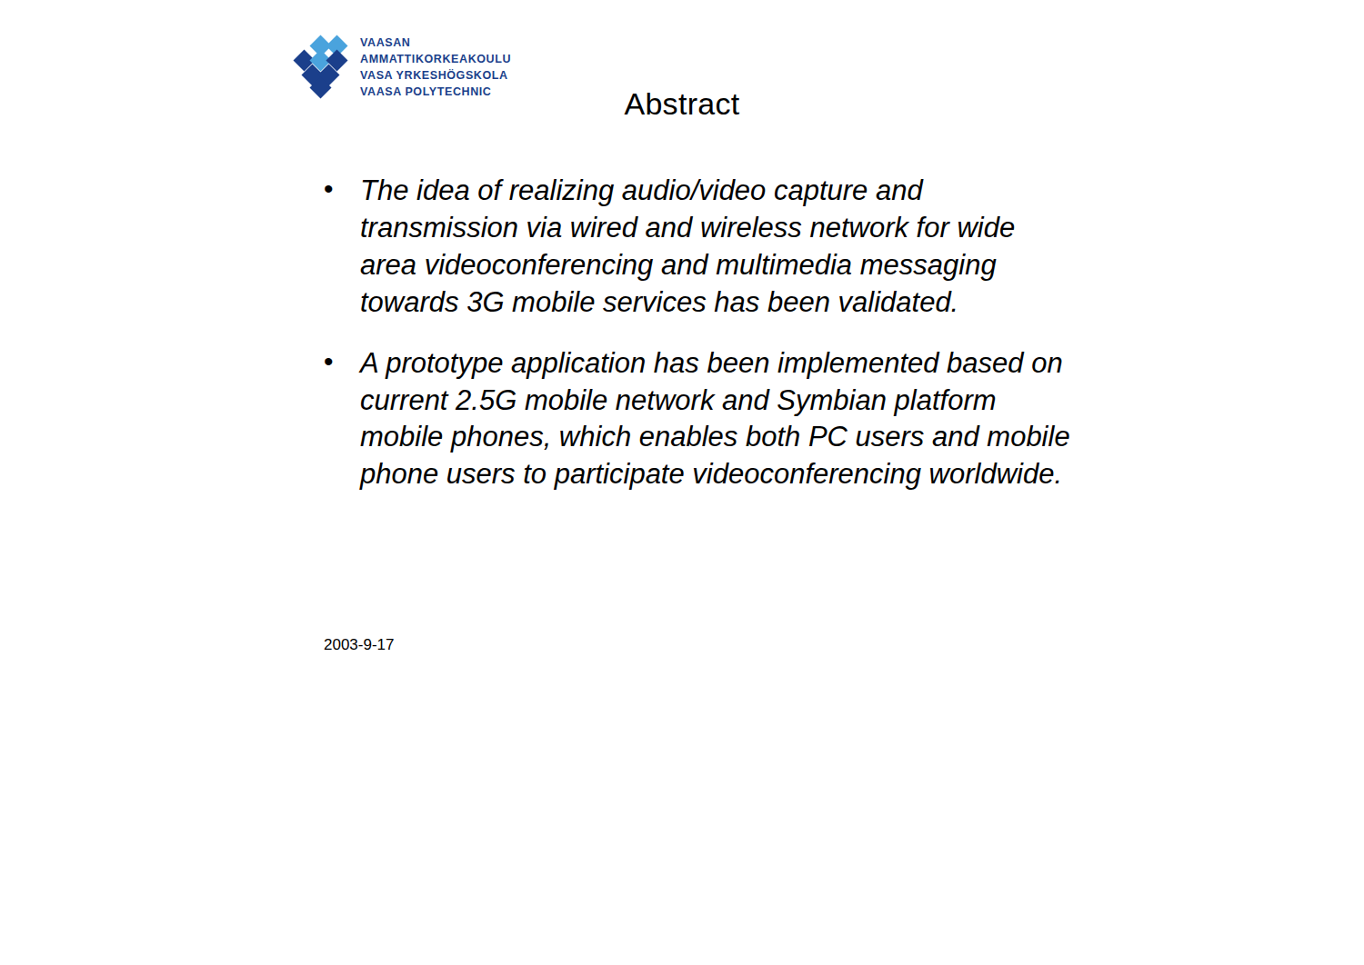VAASAN AMMATTIKORKEAKOULU
VASA YRKESHÖGSKOLA
VAASA POLYTECHNIC
Abstract
The idea of realizing audio/video capture and transmission via wired and wireless network for wide area videoconferencing and multimedia messaging towards 3G mobile services has been validated.
A prototype application has been implemented based on current 2.5G mobile network and Symbian platform mobile phones, which enables both PC users and mobile phone users to participate videoconferencing worldwide.
2003-9-17